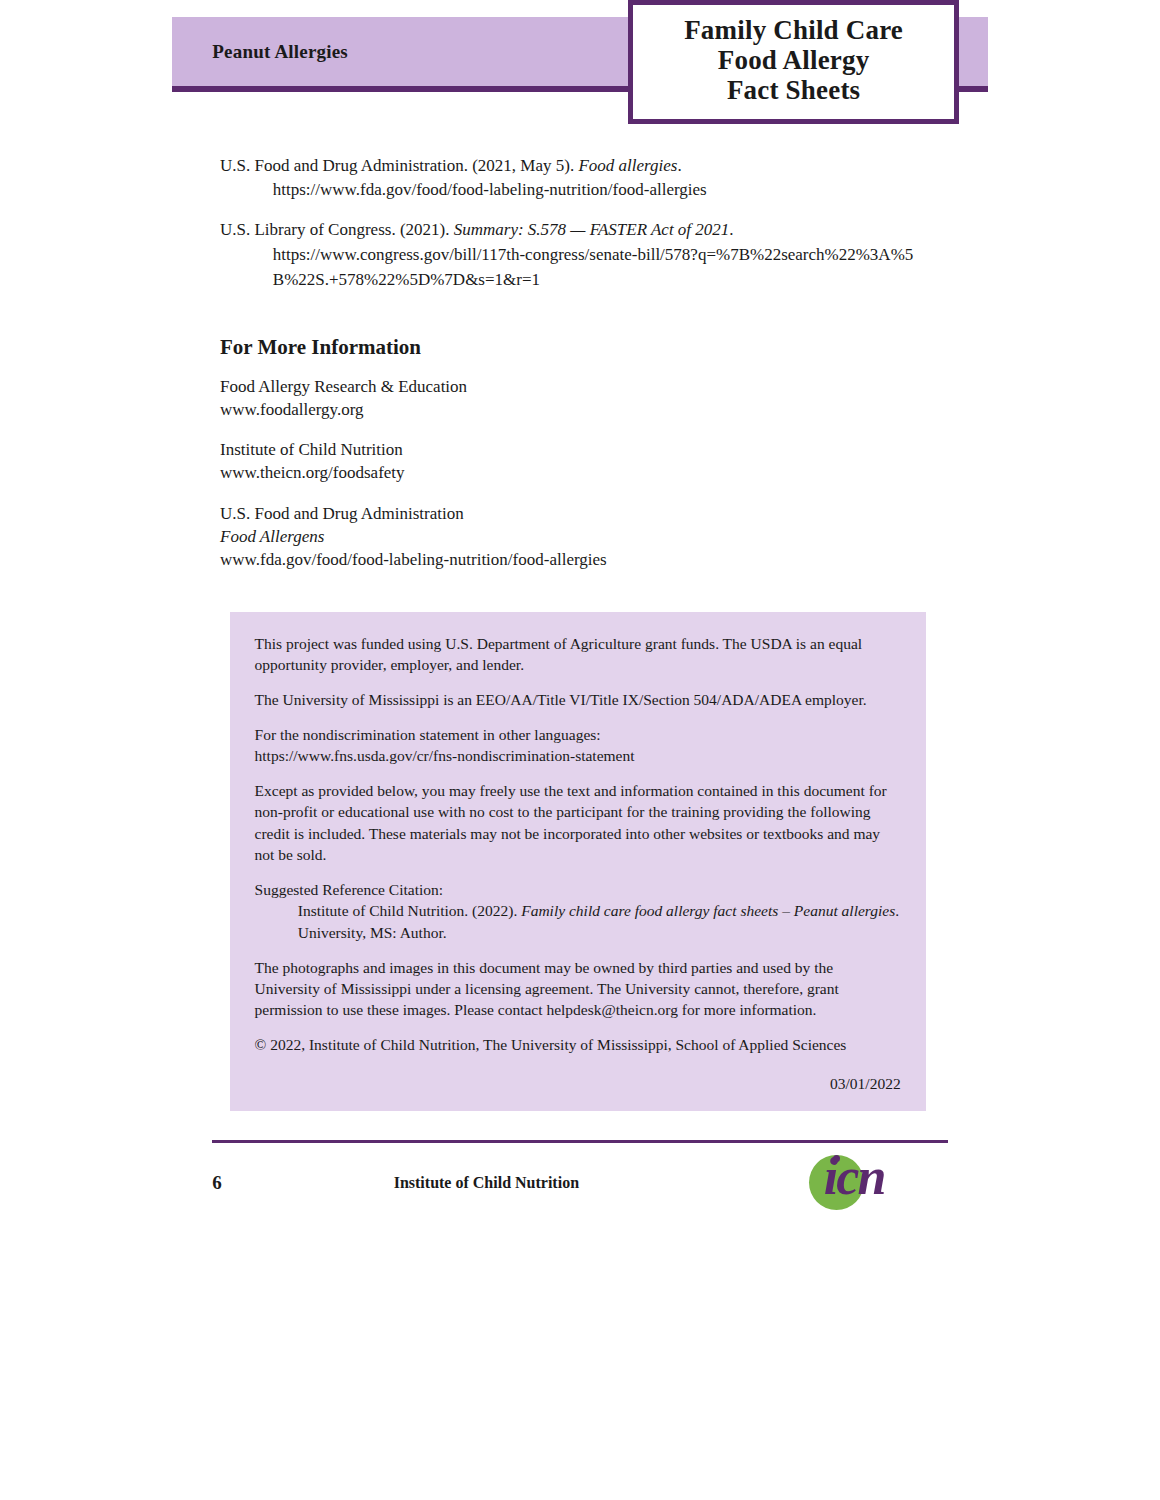Peanut Allergies
Family Child Care
Food Allergy
Fact Sheets
U.S. Food and Drug Administration. (2021, May 5). Food allergies. https://www.fda.gov/food/food-labeling-nutrition/food-allergies
U.S. Library of Congress. (2021). Summary: S.578 — FASTER Act of 2021. https://www.congress.gov/bill/117th-congress/senate-bill/578?q=%7B%22search%22%3A%5B%22S.+578%22%5D%7D&s=1&r=1
For More Information
Food Allergy Research & Education
www.foodallergy.org
Institute of Child Nutrition
www.theicn.org/foodsafety
U.S. Food and Drug Administration
Food Allergens
www.fda.gov/food/food-labeling-nutrition/food-allergies
This project was funded using U.S. Department of Agriculture grant funds. The USDA is an equal opportunity provider, employer, and lender.
The University of Mississippi is an EEO/AA/Title VI/Title IX/Section 504/ADA/ADEA employer.
For the nondiscrimination statement in other languages:
https://www.fns.usda.gov/cr/fns-nondiscrimination-statement
Except as provided below, you may freely use the text and information contained in this document for non-profit or educational use with no cost to the participant for the training providing the following credit is included. These materials may not be incorporated into other websites or textbooks and may not be sold.
Suggested Reference Citation: Institute of Child Nutrition. (2022). Family child care food allergy fact sheets – Peanut allergies. University, MS: Author.
The photographs and images in this document may be owned by third parties and used by the University of Mississippi under a licensing agreement. The University cannot, therefore, grant permission to use these images. Please contact helpdesk@theicn.org for more information.
© 2022, Institute of Child Nutrition, The University of Mississippi, School of Applied Sciences
03/01/2022
6
Institute of Child Nutrition
icn